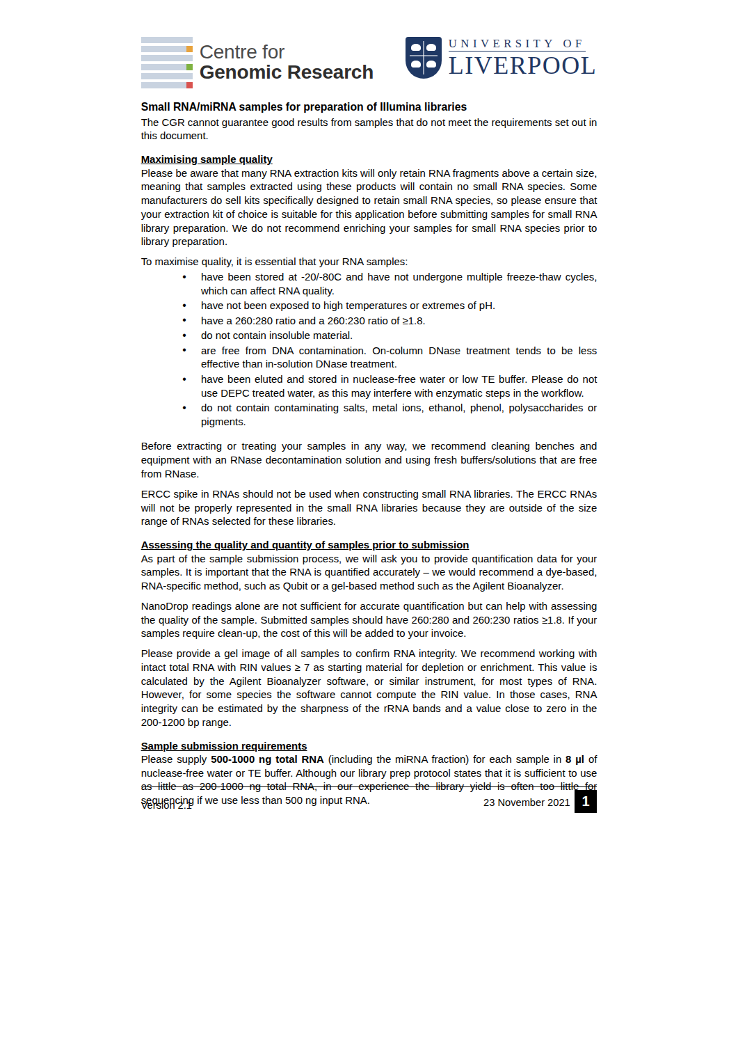Centre for
Genomic Research
UNIVERSITY OF LIVERPOOL
Small RNA/miRNA samples for preparation of Illumina libraries
The CGR cannot guarantee good results from samples that do not meet the requirements set out in this document.
Maximising sample quality
Please be aware that many RNA extraction kits will only retain RNA fragments above a certain size, meaning that samples extracted using these products will contain no small RNA species. Some manufacturers do sell kits specifically designed to retain small RNA species, so please ensure that your extraction kit of choice is suitable for this application before submitting samples for small RNA library preparation. We do not recommend enriching your samples for small RNA species prior to library preparation.
To maximise quality, it is essential that your RNA samples:
have been stored at -20/-80C and have not undergone multiple freeze-thaw cycles, which can affect RNA quality.
have not been exposed to high temperatures or extremes of pH.
have a 260:280 ratio and a 260:230 ratio of ≥1.8.
do not contain insoluble material.
are free from DNA contamination. On-column DNase treatment tends to be less effective than in-solution DNase treatment.
have been eluted and stored in nuclease-free water or low TE buffer. Please do not use DEPC treated water, as this may interfere with enzymatic steps in the workflow.
do not contain contaminating salts, metal ions, ethanol, phenol, polysaccharides or pigments.
Before extracting or treating your samples in any way, we recommend cleaning benches and equipment with an RNase decontamination solution and using fresh buffers/solutions that are free from RNase.
ERCC spike in RNAs should not be used when constructing small RNA libraries. The ERCC RNAs will not be properly represented in the small RNA libraries because they are outside of the size range of RNAs selected for these libraries.
Assessing the quality and quantity of samples prior to submission
As part of the sample submission process, we will ask you to provide quantification data for your samples. It is important that the RNA is quantified accurately – we would recommend a dye-based, RNA-specific method, such as Qubit or a gel-based method such as the Agilent Bioanalyzer.
NanoDrop readings alone are not sufficient for accurate quantification but can help with assessing the quality of the sample. Submitted samples should have 260:280 and 260:230 ratios ≥1.8. If your samples require clean-up, the cost of this will be added to your invoice.
Please provide a gel image of all samples to confirm RNA integrity. We recommend working with intact total RNA with RIN values ≥ 7 as starting material for depletion or enrichment. This value is calculated by the Agilent Bioanalyzer software, or similar instrument, for most types of RNA. However, for some species the software cannot compute the RIN value. In those cases, RNA integrity can be estimated by the sharpness of the rRNA bands and a value close to zero in the 200-1200 bp range.
Sample submission requirements
Please supply 500-1000 ng total RNA (including the miRNA fraction) for each sample in 8 µl of nuclease-free water or TE buffer. Although our library prep protocol states that it is sufficient to use as little as 200-1000 ng total RNA, in our experience the library yield is often too little for sequencing if we use less than 500 ng input RNA.
Version 2.1
23 November 2021
1